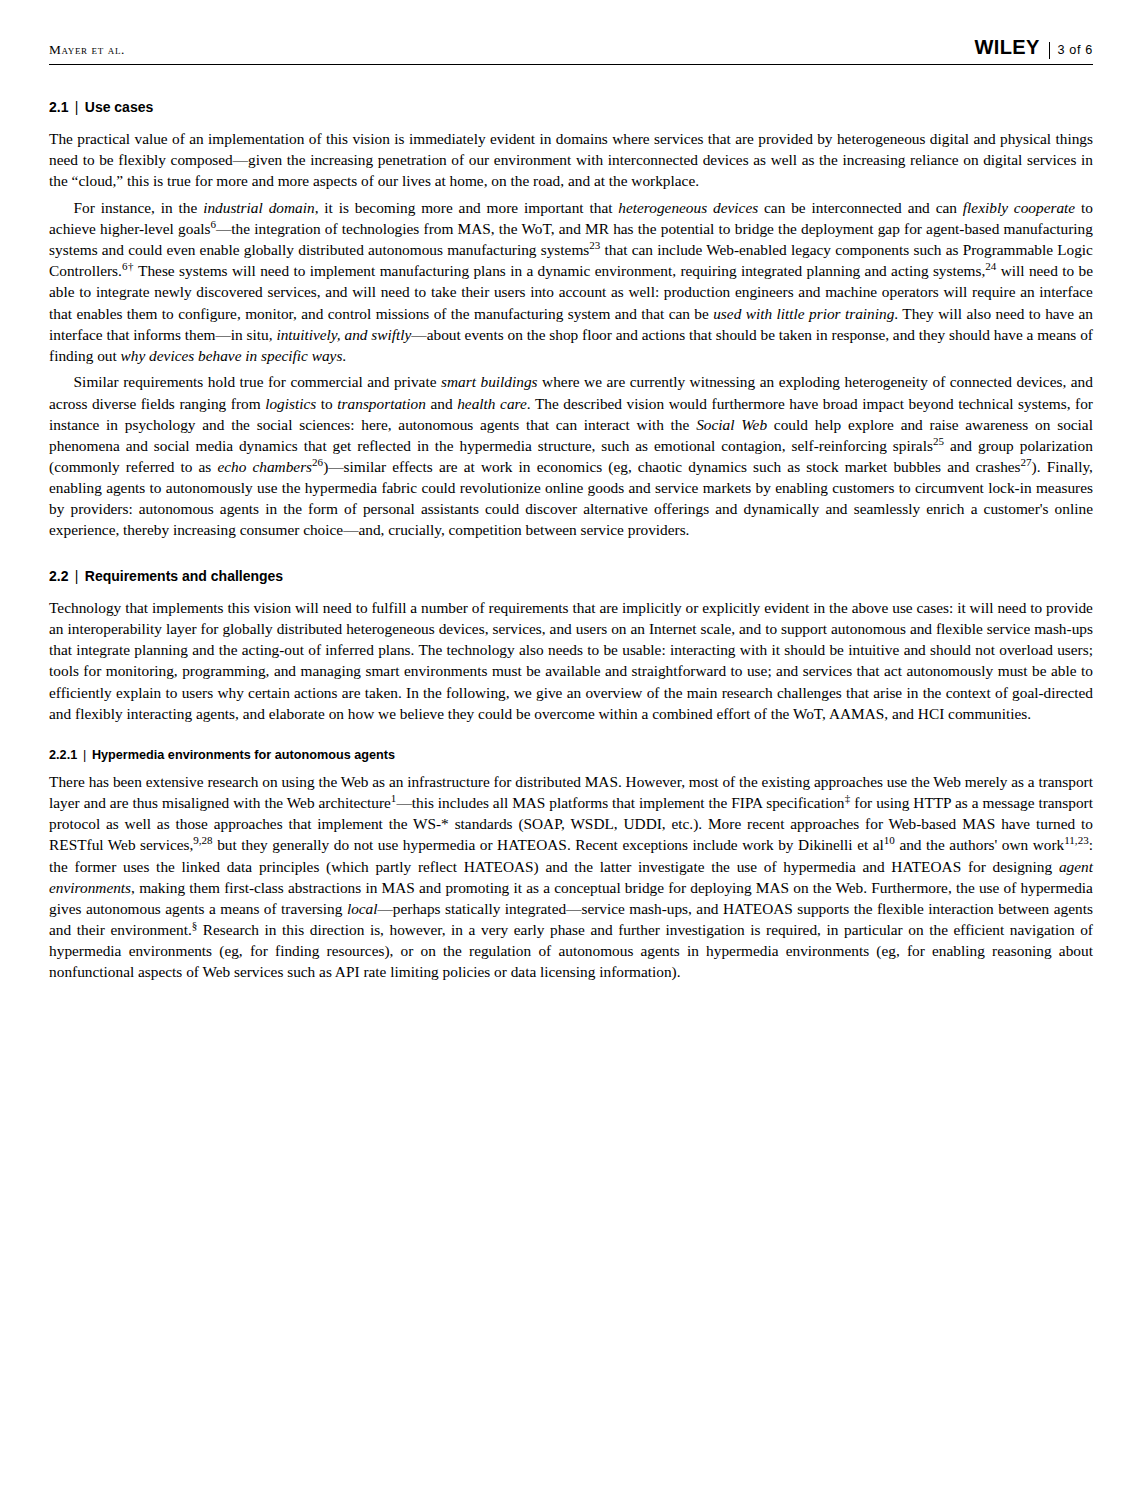Mayer et al.
WILEY 3 of 6
2.1|Use cases
The practical value of an implementation of this vision is immediately evident in domains where services that are provided by heterogeneous digital and physical things need to be flexibly composed—given the increasing penetration of our environment with interconnected devices as well as the increasing reliance on digital services in the “cloud,” this is true for more and more aspects of our lives at home, on the road, and at the workplace.
For instance, in the industrial domain, it is becoming more and more important that heterogeneous devices can be interconnected and can flexibly cooperate to achieve higher-level goals6—the integration of technologies from MAS, the WoT, and MR has the potential to bridge the deployment gap for agent-based manufacturing systems and could even enable globally distributed autonomous manufacturing systems23 that can include Web-enabled legacy components such as Programmable Logic Controllers.6† These systems will need to implement manufacturing plans in a dynamic environment, requiring integrated planning and acting systems,24 will need to be able to integrate newly discovered services, and will need to take their users into account as well: production engineers and machine operators will require an interface that enables them to configure, monitor, and control missions of the manufacturing system and that can be used with little prior training. They will also need to have an interface that informs them—in situ, intuitively, and swiftly—about events on the shop floor and actions that should be taken in response, and they should have a means of finding out why devices behave in specific ways.
Similar requirements hold true for commercial and private smart buildings where we are currently witnessing an exploding heterogeneity of connected devices, and across diverse fields ranging from logistics to transportation and health care. The described vision would furthermore have broad impact beyond technical systems, for instance in psychology and the social sciences: here, autonomous agents that can interact with the Social Web could help explore and raise awareness on social phenomena and social media dynamics that get reflected in the hypermedia structure, such as emotional contagion, self-reinforcing spirals25 and group polarization (commonly referred to as echo chambers26)—similar effects are at work in economics (eg, chaotic dynamics such as stock market bubbles and crashes27). Finally, enabling agents to autonomously use the hypermedia fabric could revolutionize online goods and service markets by enabling customers to circumvent lock-in measures by providers: autonomous agents in the form of personal assistants could discover alternative offerings and dynamically and seamlessly enrich a customer's online experience, thereby increasing consumer choice—and, crucially, competition between service providers.
2.2|Requirements and challenges
Technology that implements this vision will need to fulfill a number of requirements that are implicitly or explicitly evident in the above use cases: it will need to provide an interoperability layer for globally distributed heterogeneous devices, services, and users on an Internet scale, and to support autonomous and flexible service mash-ups that integrate planning and the acting-out of inferred plans. The technology also needs to be usable: interacting with it should be intuitive and should not overload users; tools for monitoring, programming, and managing smart environments must be available and straightforward to use; and services that act autonomously must be able to efficiently explain to users why certain actions are taken. In the following, we give an overview of the main research challenges that arise in the context of goal-directed and flexibly interacting agents, and elaborate on how we believe they could be overcome within a combined effort of the WoT, AAMAS, and HCI communities.
2.2.1|Hypermedia environments for autonomous agents
There has been extensive research on using the Web as an infrastructure for distributed MAS. However, most of the existing approaches use the Web merely as a transport layer and are thus misaligned with the Web architecture1—this includes all MAS platforms that implement the FIPA specification‡ for using HTTP as a message transport protocol as well as those approaches that implement the WS-* standards (SOAP, WSDL, UDDI, etc.). More recent approaches for Web-based MAS have turned to RESTful Web services,9,28 but they generally do not use hypermedia or HATEOAS. Recent exceptions include work by Dikinelli et al10 and the authors' own work11,23: the former uses the linked data principles (which partly reflect HATEOAS) and the latter investigate the use of hypermedia and HATEOAS for designing agent environments, making them first-class abstractions in MAS and promoting it as a conceptual bridge for deploying MAS on the Web. Furthermore, the use of hypermedia gives autonomous agents a means of traversing local—perhaps statically integrated—service mash-ups, and HATEOAS supports the flexible interaction between agents and their environment.§ Research in this direction is, however, in a very early phase and further investigation is required, in particular on the efficient navigation of hypermedia environments (eg, for finding resources), or on the regulation of autonomous agents in hypermedia environments (eg, for enabling reasoning about nonfunctional aspects of Web services such as API rate limiting policies or data licensing information).